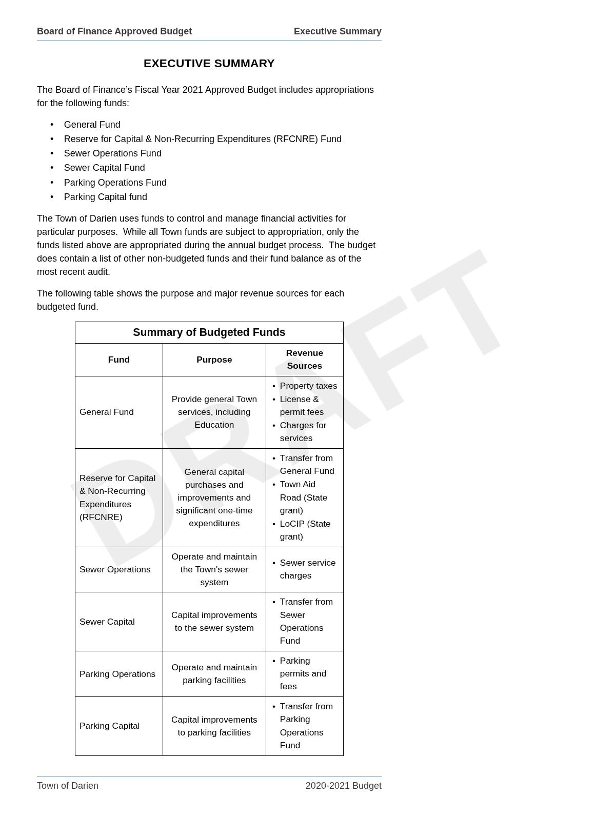DRAFT
Board of Finance Approved Budget Executive Summary
EXECUTIVE SUMMARY
The Board of Finance’s Fiscal Year 2021 Approved Budget includes appropriations for the following funds:
General Fund
Reserve for Capital & Non-Recurring Expenditures (RFCNRE) Fund
Sewer Operations Fund
Sewer Capital Fund
Parking Operations Fund
Parking Capital fund
The Town of Darien uses funds to control and manage financial activities for particular purposes. While all Town funds are subject to appropriation, only the funds listed above are appropriated during the annual budget process. The budget does contain a list of other non-budgeted funds and their fund balance as of the most recent audit.
The following table shows the purpose and major revenue sources for each budgeted fund.
Summary of Budgeted Funds
| Fund | Purpose | Revenue Sources |
| --- | --- | --- |
| General Fund | Provide general Town services, including Education | Property taxes License & permit fees Charges for services |
| Reserve for Capital & Non-Recurring Expenditures (RFCNRE) | General capital purchases and improvements and significant one-time expenditures | Transfer from General Fund Town Aid Road (State grant) LoCIP (State grant) |
| Sewer Operations | Operate and maintain the Town's sewer system | Sewer service charges |
| Sewer Capital | Capital improvements to the sewer system | Transfer from Sewer Operations Fund |
| Parking Operations | Operate and maintain parking facilities | Parking permits and fees |
| Parking Capital | Capital improvements to parking facilities | Transfer from Parking Operations Fund |
Town of Darien 2020-2021 Budget